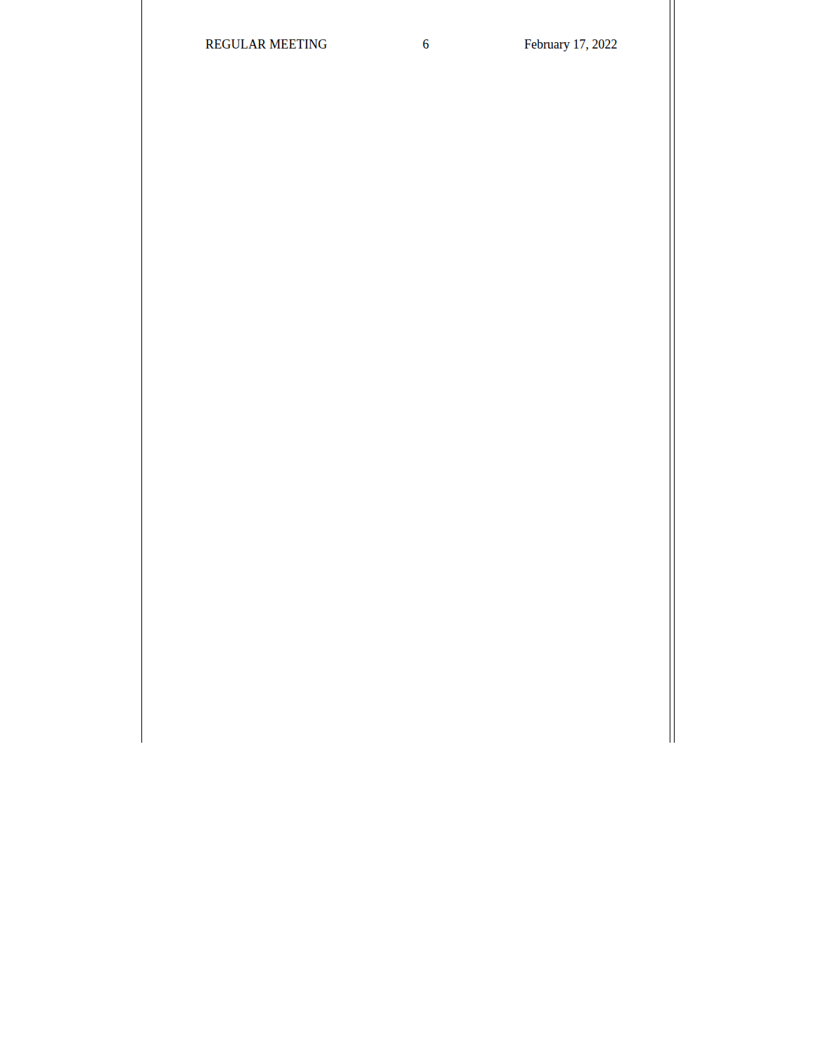REGULAR MEETING 6 February 17, 2022